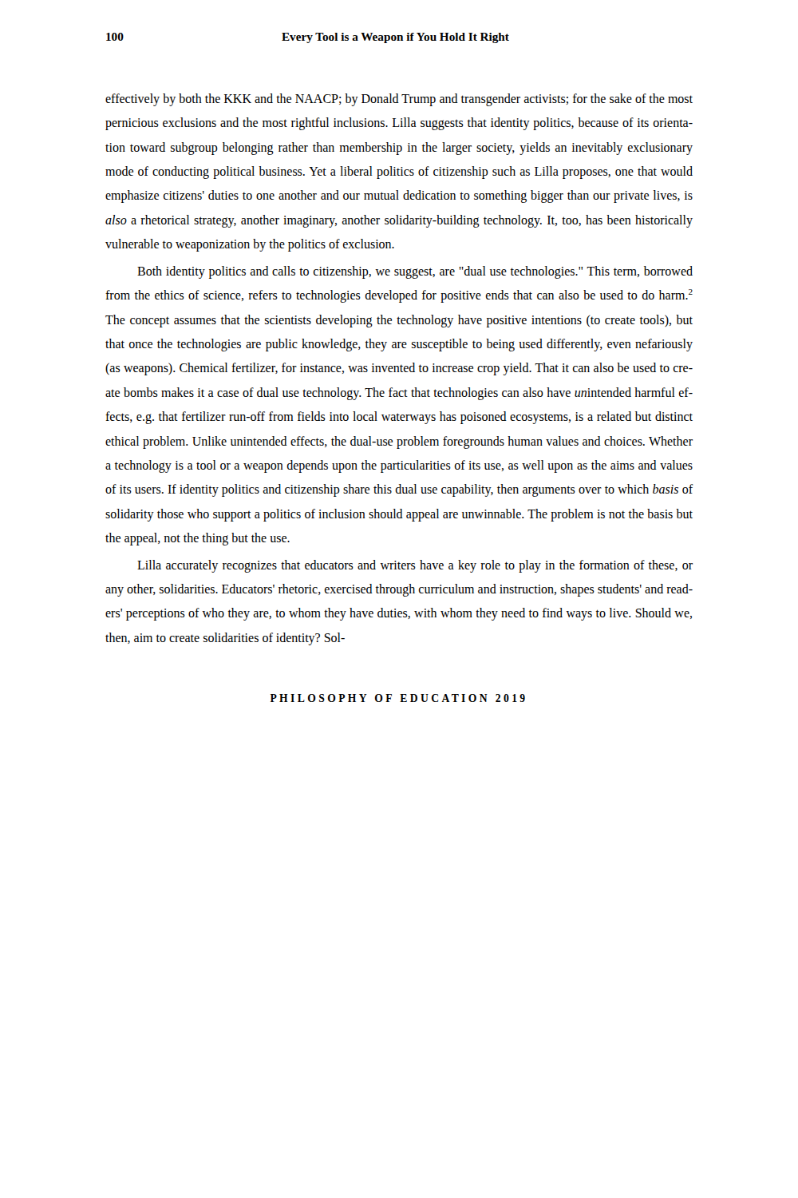100 Every Tool is a Weapon if You Hold It Right
effectively by both the KKK and the NAACP; by Donald Trump and transgender activists; for the sake of the most pernicious exclusions and the most rightful inclusions. Lilla suggests that identity politics, because of its orientation toward subgroup belonging rather than membership in the larger society, yields an inevitably exclusionary mode of conducting political business. Yet a liberal politics of citizenship such as Lilla proposes, one that would emphasize citizens' duties to one another and our mutual dedication to something bigger than our private lives, is also a rhetorical strategy, another imaginary, another solidarity-building technology. It, too, has been historically vulnerable to weaponization by the politics of exclusion.
Both identity politics and calls to citizenship, we suggest, are "dual use technologies." This term, borrowed from the ethics of science, refers to technologies developed for positive ends that can also be used to do harm.2 The concept assumes that the scientists developing the technology have positive intentions (to create tools), but that once the technologies are public knowledge, they are susceptible to being used differently, even nefariously (as weapons). Chemical fertilizer, for instance, was invented to increase crop yield. That it can also be used to create bombs makes it a case of dual use technology. The fact that technologies can also have unintended harmful effects, e.g. that fertilizer run-off from fields into local waterways has poisoned ecosystems, is a related but distinct ethical problem. Unlike unintended effects, the dual-use problem foregrounds human values and choices. Whether a technology is a tool or a weapon depends upon the particularities of its use, as well upon as the aims and values of its users. If identity politics and citizenship share this dual use capability, then arguments over to which basis of solidarity those who support a politics of inclusion should appeal are unwinnable. The problem is not the basis but the appeal, not the thing but the use.
Lilla accurately recognizes that educators and writers have a key role to play in the formation of these, or any other, solidarities. Educators' rhetoric, exercised through curriculum and instruction, shapes students' and readers' perceptions of who they are, to whom they have duties, with whom they need to find ways to live. Should we, then, aim to create solidarities of identity? Sol-
PHILOSOPHY OF EDUCATION 2019